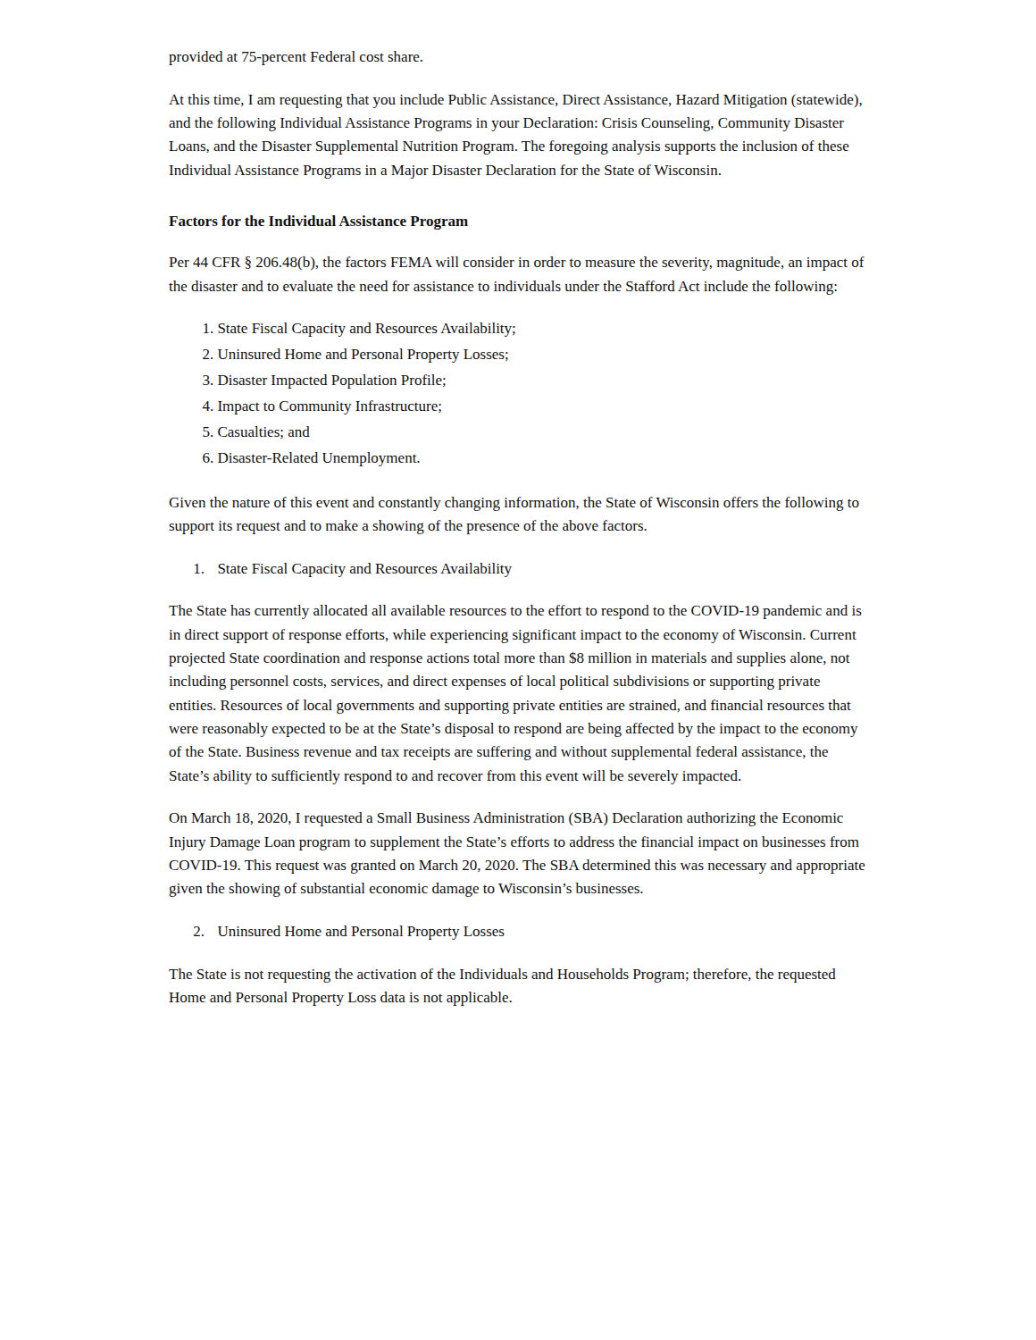provided at 75-percent Federal cost share.
At this time, I am requesting that you include Public Assistance, Direct Assistance, Hazard Mitigation (statewide), and the following Individual Assistance Programs in your Declaration: Crisis Counseling, Community Disaster Loans, and the Disaster Supplemental Nutrition Program. The foregoing analysis supports the inclusion of these Individual Assistance Programs in a Major Disaster Declaration for the State of Wisconsin.
Factors for the Individual Assistance Program
Per 44 CFR § 206.48(b), the factors FEMA will consider in order to measure the severity, magnitude, an impact of the disaster and to evaluate the need for assistance to individuals under the Stafford Act include the following:
State Fiscal Capacity and Resources Availability;
Uninsured Home and Personal Property Losses;
Disaster Impacted Population Profile;
Impact to Community Infrastructure;
Casualties; and
Disaster-Related Unemployment.
Given the nature of this event and constantly changing information, the State of Wisconsin offers the following to support its request and to make a showing of the presence of the above factors.
State Fiscal Capacity and Resources Availability
The State has currently allocated all available resources to the effort to respond to the COVID-19 pandemic and is in direct support of response efforts, while experiencing significant impact to the economy of Wisconsin. Current projected State coordination and response actions total more than $8 million in materials and supplies alone, not including personnel costs, services, and direct expenses of local political subdivisions or supporting private entities. Resources of local governments and supporting private entities are strained, and financial resources that were reasonably expected to be at the State’s disposal to respond are being affected by the impact to the economy of the State. Business revenue and tax receipts are suffering and without supplemental federal assistance, the State’s ability to sufficiently respond to and recover from this event will be severely impacted.
On March 18, 2020, I requested a Small Business Administration (SBA) Declaration authorizing the Economic Injury Damage Loan program to supplement the State’s efforts to address the financial impact on businesses from COVID-19. This request was granted on March 20, 2020. The SBA determined this was necessary and appropriate given the showing of substantial economic damage to Wisconsin’s businesses.
Uninsured Home and Personal Property Losses
The State is not requesting the activation of the Individuals and Households Program; therefore, the requested Home and Personal Property Loss data is not applicable.